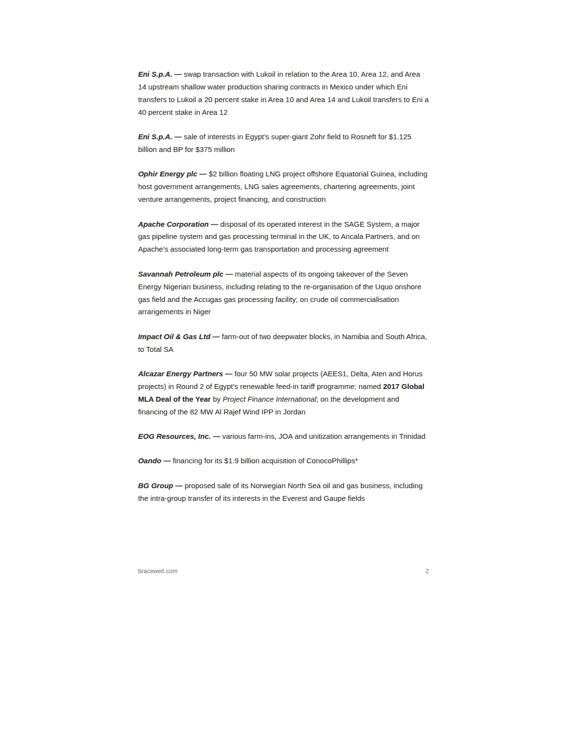Eni S.p.A. — swap transaction with Lukoil in relation to the Area 10, Area 12, and Area 14 upstream shallow water production sharing contracts in Mexico under which Eni transfers to Lukoil a 20 percent stake in Area 10 and Area 14 and Lukoil transfers to Eni a 40 percent stake in Area 12
Eni S.p.A. — sale of interests in Egypt’s super-giant Zohr field to Rosneft for $1.125 billion and BP for $375 million
Ophir Energy plc — $2 billion floating LNG project offshore Equatorial Guinea, including host government arrangements, LNG sales agreements, chartering agreements, joint venture arrangements, project financing, and construction
Apache Corporation — disposal of its operated interest in the SAGE System, a major gas pipeline system and gas processing terminal in the UK, to Ancala Partners, and on Apache’s associated long-term gas transportation and processing agreement
Savannah Petroleum plc — material aspects of its ongoing takeover of the Seven Energy Nigerian business, including relating to the re-organisation of the Uquo onshore gas field and the Accugas gas processing facility; on crude oil commercialisation arrangements in Niger
Impact Oil & Gas Ltd — farm-out of two deepwater blocks, in Namibia and South Africa, to Total SA
Alcazar Energy Partners — four 50 MW solar projects (AEES1, Delta, Aten and Horus projects) in Round 2 of Egypt’s renewable feed-in tariff programme; named 2017 Global MLA Deal of the Year by Project Finance International; on the development and financing of the 82 MW Al Rajef Wind IPP in Jordan
EOG Resources, Inc. — various farm-ins, JOA and unitization arrangements in Trinidad
Oando — financing for its $1.9 billion acquisition of ConocoPhillips*
BG Group — proposed sale of its Norwegian North Sea oil and gas business, including the intra-group transfer of its interests in the Everest and Gaupe fields
bracewell.com 2